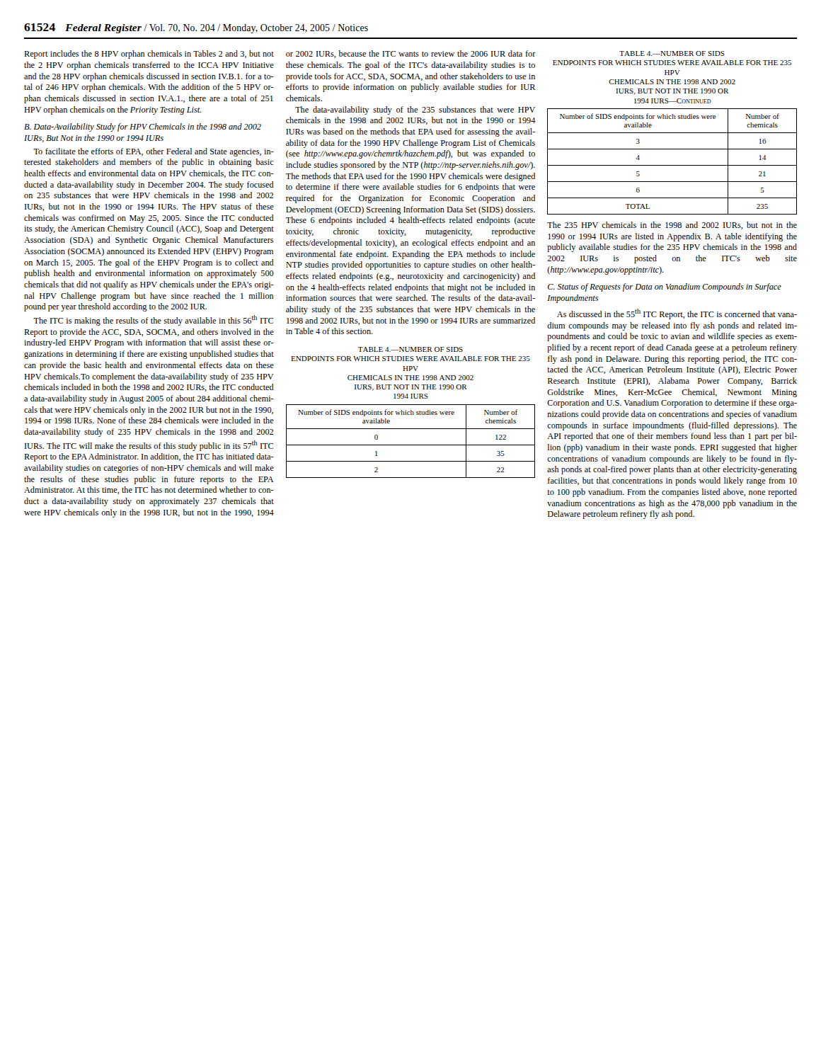61524
Federal Register / Vol. 70, No. 204 / Monday, October 24, 2005 / Notices
Report includes the 8 HPV orphan chemicals in Tables 2 and 3, but not the 2 HPV orphan chemicals transferred to the ICCA HPV Initiative and the 28 HPV orphan chemicals discussed in section IV.B.1. for a total of 246 HPV orphan chemicals. With the addition of the 5 HPV orphan chemicals discussed in section IV.A.1., there are a total of 251 HPV orphan chemicals on the Priority Testing List.
B. Data-Availability Study for HPV Chemicals in the 1998 and 2002 IURs, But Not in the 1990 or 1994 IURs
To facilitate the efforts of EPA, other Federal and State agencies, interested stakeholders and members of the public in obtaining basic health effects and environmental data on HPV chemicals, the ITC conducted a data-availability study in December 2004. The study focused on 235 substances that were HPV chemicals in the 1998 and 2002 IURs, but not in the 1990 or 1994 IURs. The HPV status of these chemicals was confirmed on May 25, 2005. Since the ITC conducted its study, the American Chemistry Council (ACC), Soap and Detergent Association (SDA) and Synthetic Organic Chemical Manufacturers Association (SOCMA) announced its Extended HPV (EHPV) Program on March 15, 2005. The goal of the EHPV Program is to collect and publish health and environmental information on approximately 500 chemicals that did not qualify as HPV chemicals under the EPA's original HPV Challenge program but have since reached the 1 million pound per year threshold according to the 2002 IUR.
The ITC is making the results of the study available in this 56th ITC Report to provide the ACC, SDA, SOCMA, and others involved in the industry-led EHPV Program with information that will assist these organizations in determining if there are existing unpublished studies that can provide the basic health and environmental effects data on these HPV chemicals.To complement the data-availability study of 235 HPV chemicals included in both the 1998 and 2002 IURs, the ITC conducted a data-availability study in August 2005 of about 284 additional chemicals that were HPV chemicals only in the 2002 IUR but not in the 1990, 1994 or 1998 IURs. None of these 284 chemicals were included in the data-availability study of 235 HPV chemicals in the 1998 and 2002 IURs. The ITC will make the results of this study public in its 57th ITC Report to the EPA Administrator. In addition, the ITC has initiated data-availability studies on categories of non-HPV chemicals and will make the results of these studies public in future reports to the EPA Administrator. At this time, the ITC has not determined whether to conduct a data-availability study on approximately 237 chemicals that were HPV chemicals only in the 1998 IUR, but not in the 1990, 1994 or 2002 IURs, because the ITC wants to review the 2006 IUR data for these chemicals. The goal of the ITC's data-availability studies is to provide tools for ACC, SDA, SOCMA, and other stakeholders to use in efforts to provide information on publicly available studies for IUR chemicals.
The data-availability study of the 235 substances that were HPV chemicals in the 1998 and 2002 IURs, but not in the 1990 or 1994 IURs was based on the methods that EPA used for assessing the availability of data for the 1990 HPV Challenge Program List of Chemicals (see http://www.epa.gov/chemrtk/hazchem.pdf), but was expanded to include studies sponsored by the NTP (http://ntp-server.niehs.nih.gov/). The methods that EPA used for the 1990 HPV chemicals were designed to determine if there were available studies for 6 endpoints that were required for the Organization for Economic Cooperation and Development (OECD) Screening Information Data Set (SIDS) dossiers. These 6 endpoints included 4 health-effects related endpoints (acute toxicity, chronic toxicity, mutagenicity, reproductive effects/developmental toxicity), an ecological effects endpoint and an environmental fate endpoint. Expanding the EPA methods to include NTP studies provided opportunities to capture studies on other health-effects related endpoints (e.g., neurotoxicity and carcinogenicity) and on the 4 health-effects related endpoints that might not be included in information sources that were searched. The results of the data-availability study of the 235 substances that were HPV chemicals in the 1998 and 2002 IURs, but not in the 1990 or 1994 IURs are summarized in Table 4 of this section.
TABLE 4.—NUMBER OF SIDS
ENDPOINTS FOR WHICH STUDIES WERE AVAILABLE FOR THE 235 HPV
CHEMICALS IN THE 1998 AND 2002
IURS, BUT NOT IN THE 1990 OR
1994 IURS
| Number of SIDS endpoints for which studies were available | Number of chemicals |
| --- | --- |
| 0 | 122 |
| 1 | 35 |
| 2 | 22 |
TABLE 4.—NUMBER OF SIDS
ENDPOINTS FOR WHICH STUDIES WERE AVAILABLE FOR THE 235 HPV
CHEMICALS IN THE 1998 AND 2002
IURS, BUT NOT IN THE 1990 OR
1994 IURS—Continued
| Number of SIDS endpoints for which studies were available | Number of chemicals |
| --- | --- |
| 3 | 16 |
| 4 | 14 |
| 5 | 21 |
| 6 | 5 |
| T OTAL | 235 |
The 235 HPV chemicals in the 1998 and 2002 IURs, but not in the 1990 or 1994 IURs are listed in Appendix B. A table identifying the publicly available studies for the 235 HPV chemicals in the 1998 and 2002 IURs is posted on the ITC's web site (http://www.epa.gov/opptintr/itc).
C. Status of Requests for Data on Vanadium Compounds in Surface Impoundments
As discussed in the 55th ITC Report, the ITC is concerned that vanadium compounds may be released into fly ash ponds and related impoundments and could be toxic to avian and wildlife species as exemplified by a recent report of dead Canada geese at a petroleum refinery fly ash pond in Delaware. During this reporting period, the ITC contacted the ACC, American Petroleum Institute (API), Electric Power Research Institute (EPRI), Alabama Power Company, Barrick Goldstrike Mines, Kerr-McGee Chemical, Newmont Mining Corporation and U.S. Vanadium Corporation to determine if these organizations could provide data on concentrations and species of vanadium compounds in surface impoundments (fluid-filled depressions). The API reported that one of their members found less than 1 part per billion (ppb) vanadium in their waste ponds. EPRI suggested that higher concentrations of vanadium compounds are likely to be found in fly-ash ponds at coal-fired power plants than at other electricity-generating facilities, but that concentrations in ponds would likely range from 10 to 100 ppb vanadium. From the companies listed above, none reported vanadium concentrations as high as the 478,000 ppb vanadium in the Delaware petroleum refinery fly ash pond.